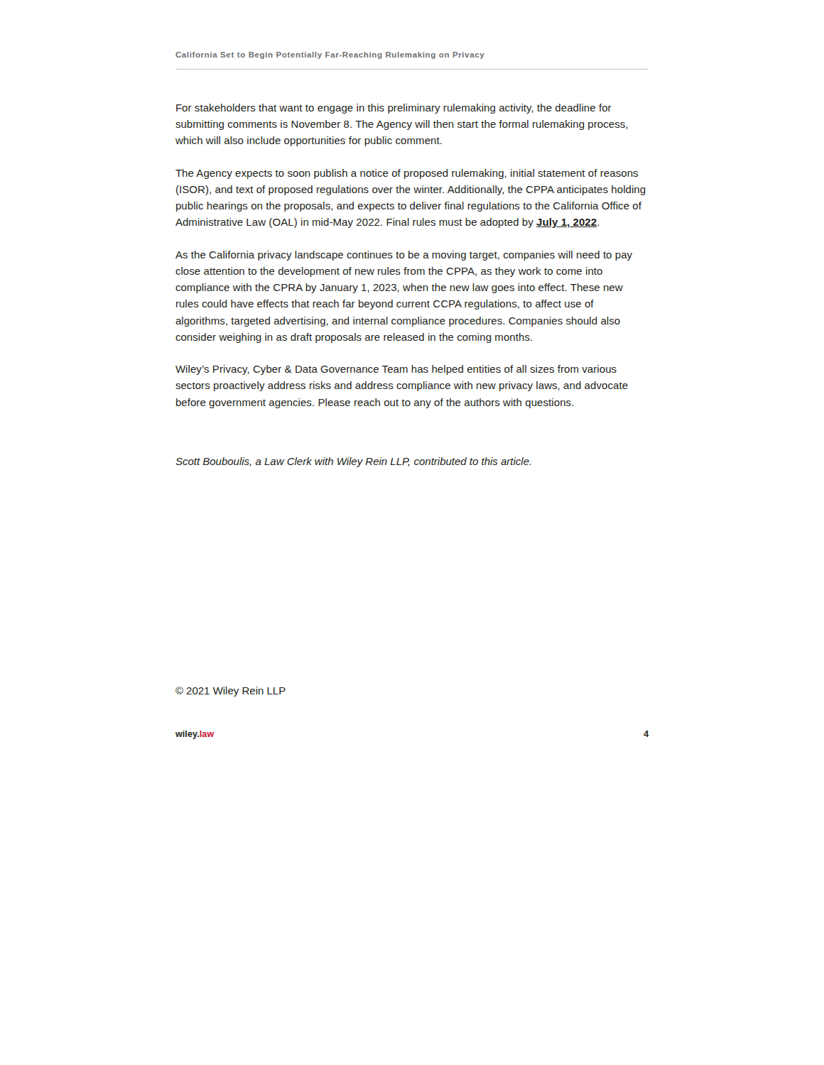California Set to Begin Potentially Far-Reaching Rulemaking on Privacy
For stakeholders that want to engage in this preliminary rulemaking activity, the deadline for submitting comments is November 8. The Agency will then start the formal rulemaking process, which will also include opportunities for public comment.
The Agency expects to soon publish a notice of proposed rulemaking, initial statement of reasons (ISOR), and text of proposed regulations over the winter. Additionally, the CPPA anticipates holding public hearings on the proposals, and expects to deliver final regulations to the California Office of Administrative Law (OAL) in mid-May 2022. Final rules must be adopted by July 1, 2022.
As the California privacy landscape continues to be a moving target, companies will need to pay close attention to the development of new rules from the CPPA, as they work to come into compliance with the CPRA by January 1, 2023, when the new law goes into effect. These new rules could have effects that reach far beyond current CCPA regulations, to affect use of algorithms, targeted advertising, and internal compliance procedures. Companies should also consider weighing in as draft proposals are released in the coming months.
Wiley’s Privacy, Cyber & Data Governance Team has helped entities of all sizes from various sectors proactively address risks and address compliance with new privacy laws, and advocate before government agencies. Please reach out to any of the authors with questions.
Scott Bouboulis, a Law Clerk with Wiley Rein LLP, contributed to this article.
© 2021 Wiley Rein LLP
wiley. law
4